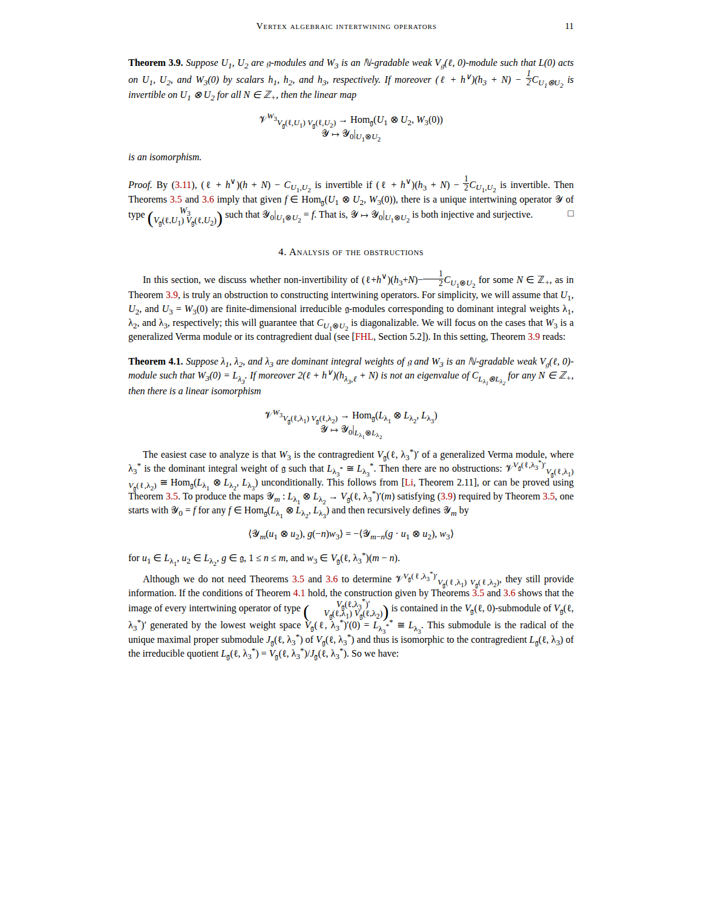Vertex algebraic intertwining operators 11
Theorem 3.9. Suppose U1, U2 are 𝔤-modules and W3 is an ℕ-gradable weak V𝔤(ℓ, 0)-module such that L(0) acts on U1, U2, and W3(0) by scalars h1, h2, and h3, respectively. If moreover (ℓ + h∨)(h3 + N) − 12 CU1⊗U2 is invertible on U1 ⊗ U2 for all N ∈ ℤ+, then the linear map
𝒱W3V𝔤(ℓ,U1) V𝔤(ℓ,U2) → Hom𝔤(U1 ⊗ U2, W3(0)) 𝒴 ↦ 𝒴0|U1⊗U2
is an isomorphism.
Proof. By (3.11), (ℓ + h∨)(h + N) − CU1,U2 is invertible if (ℓ + h∨)(h3 + N) − 12 CU1,U2 is invertible. Then Theorems 3.5 and 3.6 imply that given f ∈ Hom𝔤(U1 ⊗ U2, W3(0)), there is a unique intertwining operator 𝒴 of type (W3 V𝔤(ℓ,U1) V𝔤(ℓ,U2)) such that 𝒴0|U1⊗U2 = f. That is, 𝒴 ↦ 𝒴0|U1⊗U2 is both injective and surjective. □
4. Analysis of the obstructions
In this section, we discuss whether non-invertibility of (ℓ+h∨)(h3+N)−12 CU1⊗U2 for some N ∈ ℤ+, as in Theorem 3.9, is truly an obstruction to constructing intertwining operators. For simplicity, we will assume that U1, U2, and U3 = W3(0) are finite-dimensional irreducible 𝔤-modules corresponding to dominant integral weights λ1, λ2, and λ3, respectively; this will guarantee that CU1⊗U2 is diagonalizable. We will focus on the cases that W3 is a generalized Verma module or its contragredient dual (see [FHL, Section 5.2]). In this setting, Theorem 3.9 reads:
Theorem 4.1. Suppose λ1, λ2, and λ3 are dominant integral weights of 𝔤 and W3 is an ℕ-gradable weak V𝔤(ℓ, 0)-module such that W3(0) = Lλ3. If moreover 2(ℓ + h∨)(hλ3,ℓ + N) is not an eigenvalue of CLλ1⊗Lλ2 for any N ∈ ℤ+, then there is a linear isomorphism
𝒱W3V𝔤(ℓ,λ1) V𝔤(ℓ,λ2) → Hom𝔤(Lλ1 ⊗ Lλ2, Lλ3) 𝒴 ↦ 𝒴0|Lλ1⊗Lλ2
The easiest case to analyze is that W3 is the contragredient V𝔤(ℓ, λ3*)′ of a generalized Verma module, where λ3* is the dominant integral weight of 𝔤 such that Lλ3* ≅ Lλ3*. Then there are no obstructions: 𝒱V𝔤(ℓ,λ3*)′V𝔤(ℓ,λ1) V𝔤(ℓ,λ2) ≅ Hom𝔤(Lλ1 ⊗ Lλ2, Lλ3) unconditionally. This follows from [Li, Theorem 2.11], or can be proved using Theorem 3.5. To produce the maps 𝒴m : Lλ1 ⊗ Lλ2 → V𝔤(ℓ, λ3*)′(m) satisfying (3.9) required by Theorem 3.5, one starts with 𝒴0 = f for any f ∈ Hom𝔤(Lλ1 ⊗ Lλ2, Lλ3) and then recursively defines 𝒴m by
⟨𝒴m(u1 ⊗ u2), g(−n)w3⟩ = −⟨𝒴m−n(g · u1 ⊗ u2), w3⟩
for u1 ∈ Lλ1, u2 ∈ Lλ2, g ∈ 𝔤, 1 ≤ n ≤ m, and w3 ∈ V𝔤(ℓ, λ3*)(m − n).
Although we do not need Theorems 3.5 and 3.6 to determine 𝒱V𝔤(ℓ,λ3*)′V𝔤(ℓ,λ1) V𝔤(ℓ,λ2), they still provide information. If the conditions of Theorem 4.1 hold, the construction given by Theorems 3.5 and 3.6 shows that the image of every intertwining operator of type (V𝔤(ℓ,λ3*)′V𝔤(ℓ,λ1) V𝔤(ℓ,λ2)) is contained in the V𝔤(ℓ, 0)-submodule of V𝔤(ℓ, λ3*)′ generated by the lowest weight space V𝔤(ℓ, λ3*)′(0) = Lλ3** ≅ Lλ3. This submodule is the radical of the unique maximal proper submodule J𝔤(ℓ, λ3*) of V𝔤(ℓ, λ3*) and thus is isomorphic to the contragredient L𝔤(ℓ, λ3) of the irreducible quotient L𝔤(ℓ, λ3*) = V𝔤(ℓ, λ3*)/J𝔤(ℓ, λ3*). So we have: